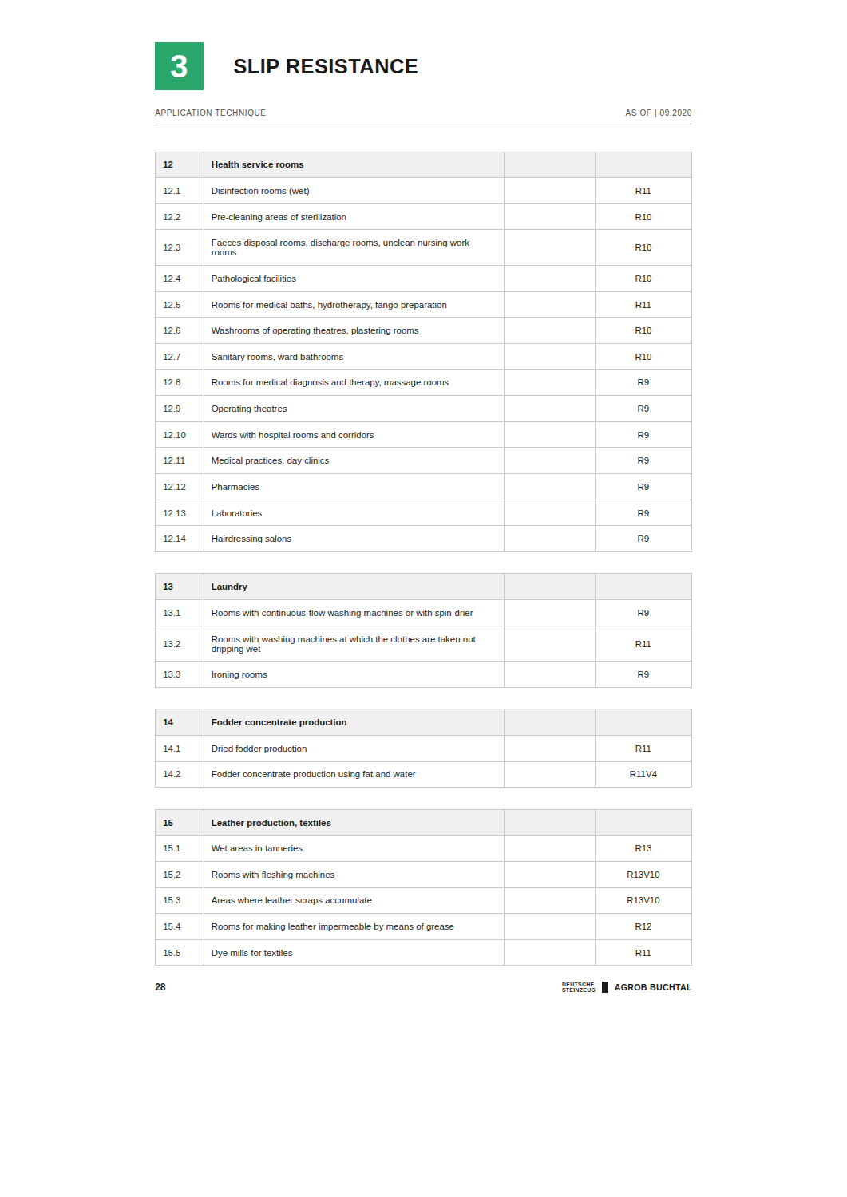3
SLIP RESISTANCE
APPLICATION TECHNIQUE AS OF | 09.2020
| 12 | Health service rooms | | |
| --- | --- | --- | --- |
| 12.1 | Disinfection rooms (wet) | | R11 |
| 12.2 | Pre-cleaning areas of sterilization | | R10 |
| 12.3 | Faeces disposal rooms, discharge rooms, unclean nursing work rooms | | R10 |
| 12.4 | Pathological facilities | | R10 |
| 12.5 | Rooms for medical baths, hydrotherapy, fango preparation | | R11 |
| 12.6 | Washrooms of operating theatres, plastering rooms | | R10 |
| 12.7 | Sanitary rooms, ward bathrooms | | R10 |
| 12.8 | Rooms for medical diagnosis and therapy, massage rooms | | R9 |
| 12.9 | Operating theatres | | R9 |
| 12.10 | Wards with hospital rooms and corridors | | R9 |
| 12.11 | Medical practices, day clinics | | R9 |
| 12.12 | Pharmacies | | R9 |
| 12.13 | Laboratories | | R9 |
| 12.14 | Hairdressing salons | | R9 |
| 13 | Laundry | | |
| --- | --- | --- | --- |
| 13.1 | Rooms with continuous-flow washing machines or with spin-drier | | R9 |
| 13.2 | Rooms with washing machines at which the clothes are taken out dripping wet | | R11 |
| 13.3 | Ironing rooms | | R9 |
| 14 | Fodder concentrate production | | |
| --- | --- | --- | --- |
| 14.1 | Dried fodder production | | R11 |
| 14.2 | Fodder concentrate production using fat and water | | R11V4 |
| 15 | Leather production, textiles | | |
| --- | --- | --- | --- |
| 15.1 | Wet areas in tanneries | | R13 |
| 15.2 | Rooms with fleshing machines | | R13V10 |
| 15.3 | Areas where leather scraps accumulate | | R13V10 |
| 15.4 | Rooms for making leather impermeable by means of grease | | R12 |
| 15.5 | Dye mills for textiles | | R11 |
28
DEUTSCHE
STEINZEUG
AGROB BUCHTAL